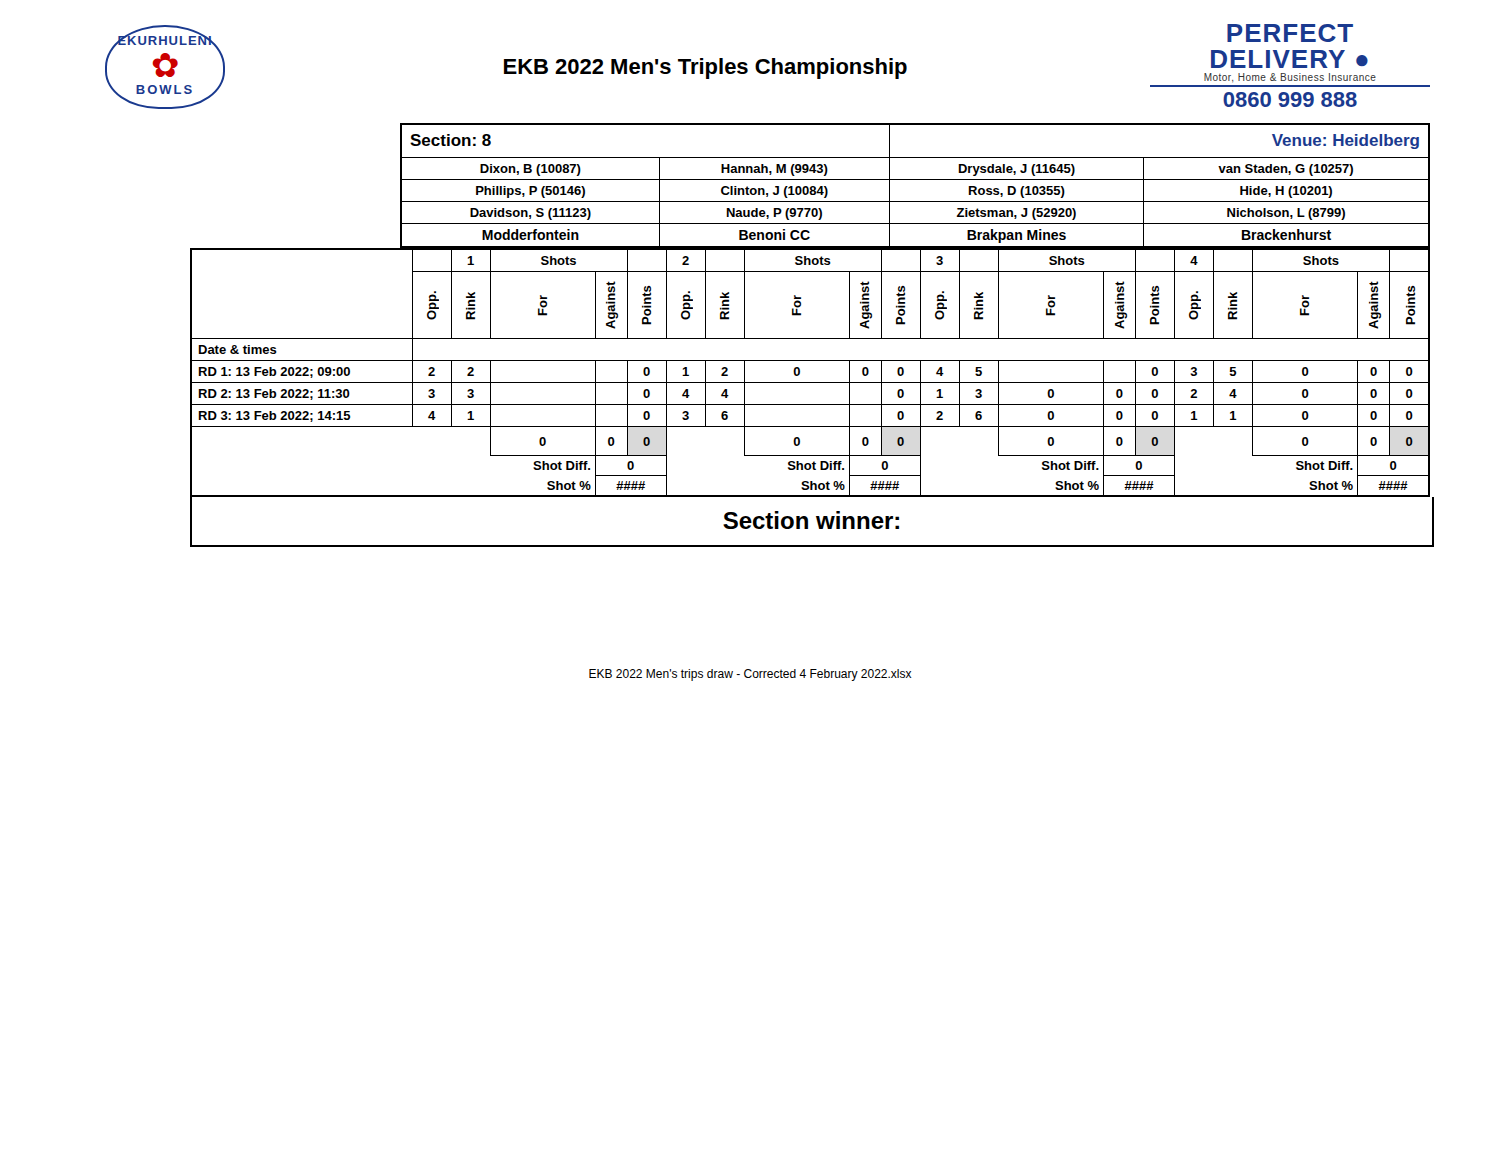EKURHULENI
✿
BOWLS
EKB 2022 Men's Triples Championship
PERFECT
DELIVERY ●
Motor, Home & Business Insurance
0860 999 888
| Section: 8 | Venue: Heidelberg |
| Dixon, B (10087) | Hannah, M (9943) | Drysdale, J (11645) | van Staden, G (10257) |
| Phillips, P (50146) | Clinton, J (10084) | Ross, D (10355) | Hide, H (10201) |
| Davidson, S (11123) | Naude, P (9770) | Zietsman, J (52920) | Nicholson, L (8799) |
| Modderfontein | Benoni CC | Brakpan Mines | Brackenhurst |
| | | 1 | Shots | | 2 | | Shots | | 3 | | Shots | | 4 | | Shots | |
| Opp. | Rink | For | Against | Points | Opp. | Rink | For | Against | Points | Opp. | Rink | For | Against | Points | Opp. | Rink | For | Against | Points |
| Date & times | |
| RD 1: 13 Feb 2022; 09:00 | 2 | 2 | | | 0 | 1 | 2 | 0 | 0 | 0 | 4 | 5 | | | 0 | 3 | 5 | 0 | 0 | 0 |
| RD 2: 13 Feb 2022; 11:30 | 3 | 3 | | | 0 | 4 | 4 | | | 0 | 1 | 3 | 0 | 0 | 0 | 2 | 4 | 0 | 0 | 0 |
| RD 3: 13 Feb 2022; 14:15 | 4 | 1 | | | 0 | 3 | 6 | | | 0 | 2 | 6 | 0 | 0 | 0 | 1 | 1 | 0 | 0 | 0 |
| | | | 0 | 0 | 0 | | | 0 | 0 | 0 | | | 0 | 0 | 0 | | | 0 | 0 | 0 |
| | | | Shot Diff. | 0 | | | Shot Diff. | 0 | | | Shot Diff. | 0 | | | Shot Diff. | 0 |
| | | | Shot % | #### | | | Shot % | #### | | | Shot % | #### | | | Shot % | #### |
Section winner:
EKB 2022 Men's trips draw - Corrected 4 February 2022.xlsx